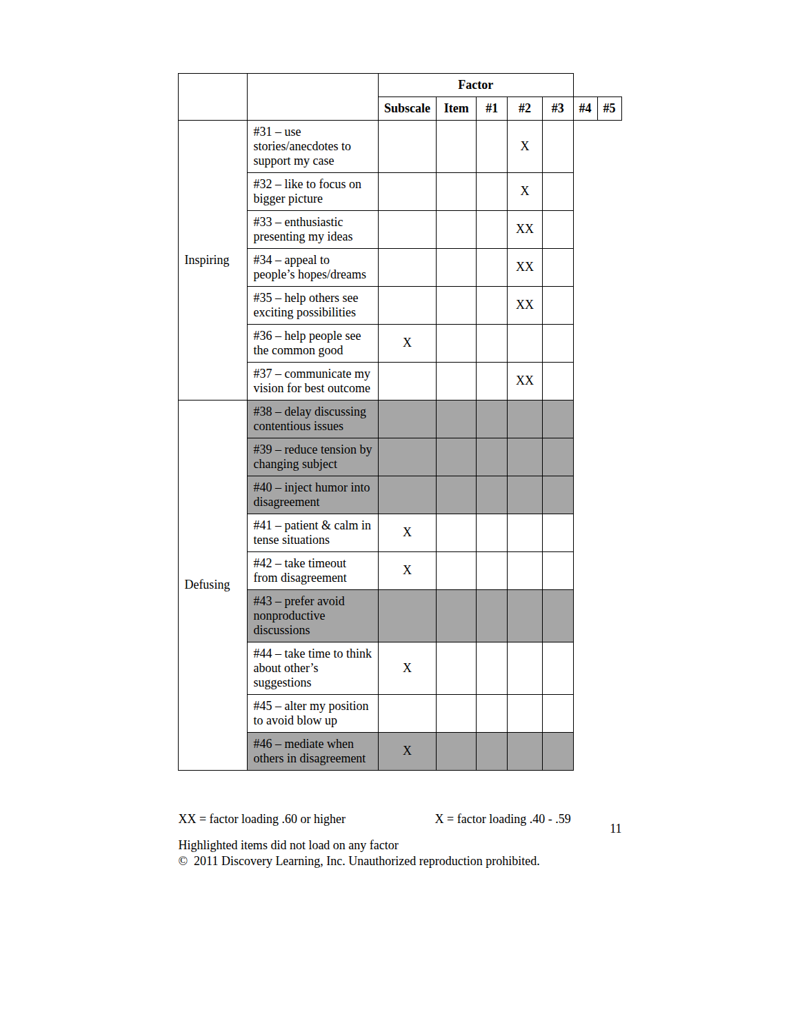| | | Factor |
| --- | --- | --- |
| Subscale | Item | #1 | #2 | #3 | #4 | #5 |
| Inspiring | #31 – use stories/anecdotes to support my case | | | | X | |
| #32 – like to focus on bigger picture | | | | X | |
| #33 – enthusiastic presenting my ideas | | | | XX | |
| #34 – appeal to people’s hopes/dreams | | | | XX | |
| #35 – help others see exciting possibilities | | | | XX | |
| #36 – help people see the common good | X | | | | |
| #37 – communicate my vision for best outcome | | | | XX | |
| Defusing | #38 – delay discussing contentious issues | | | | | |
| #39 – reduce tension by changing subject | | | | | |
| #40 – inject humor into disagreement | | | | | |
| #41 – patient & calm in tense situations | X | | | | |
| #42 – take timeout from disagreement | X | | | | |
| #43 – prefer avoid nonproductive discussions | | | | | |
| #44 – take time to think about other’s suggestions | X | | | | |
| #45 – alter my position to avoid blow up | | | | | |
| #46 – mediate when others in disagreement | X | | | | |
XX = factor loading .60 or higher X = factor loading .40 - .59
Highlighted items did not load on any factor
11
© 2011 Discovery Learning, Inc. Unauthorized reproduction prohibited.